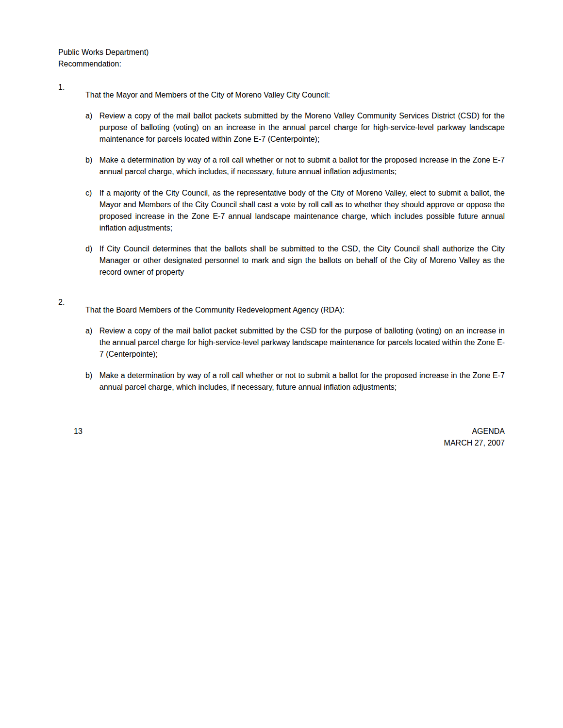Public Works Department)
Recommendation:
1.
That the Mayor and Members of the City of Moreno Valley City Council:
a) Review a copy of the mail ballot packets submitted by the Moreno Valley Community Services District (CSD) for the purpose of balloting (voting) on an increase in the annual parcel charge for high-service-level parkway landscape maintenance for parcels located within Zone E-7 (Centerpointe);
b) Make a determination by way of a roll call whether or not to submit a ballot for the proposed increase in the Zone E-7 annual parcel charge, which includes, if necessary, future annual inflation adjustments;
c) If a majority of the City Council, as the representative body of the City of Moreno Valley, elect to submit a ballot, the Mayor and Members of the City Council shall cast a vote by roll call as to whether they should approve or oppose the proposed increase in the Zone E-7 annual landscape maintenance charge, which includes possible future annual inflation adjustments;
d) If City Council determines that the ballots shall be submitted to the CSD, the City Council shall authorize the City Manager or other designated personnel to mark and sign the ballots on behalf of the City of Moreno Valley as the record owner of property
2.
That the Board Members of the Community Redevelopment Agency (RDA):
a) Review a copy of the mail ballot packet submitted by the CSD for the purpose of balloting (voting) on an increase in the annual parcel charge for high-service-level parkway landscape maintenance for parcels located within the Zone E-7 (Centerpointe);
b) Make a determination by way of a roll call whether or not to submit a ballot for the proposed increase in the Zone E-7 annual parcel charge, which includes, if necessary, future annual inflation adjustments;
13
AGENDA
MARCH 27, 2007